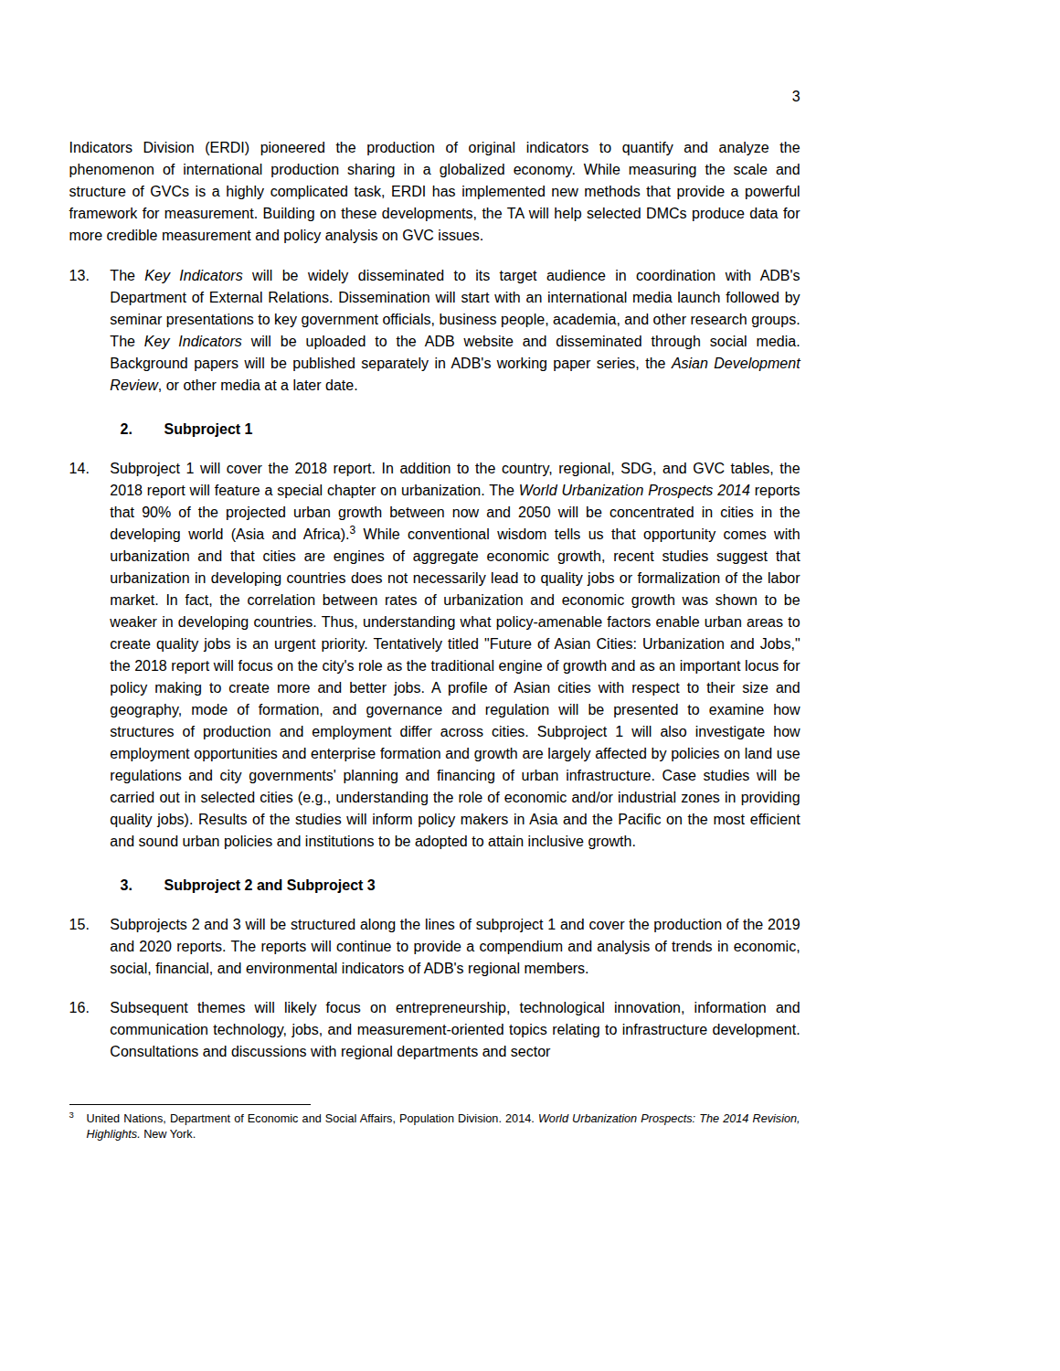3
Indicators Division (ERDI) pioneered the production of original indicators to quantify and analyze the phenomenon of international production sharing in a globalized economy. While measuring the scale and structure of GVCs is a highly complicated task, ERDI has implemented new methods that provide a powerful framework for measurement. Building on these developments, the TA will help selected DMCs produce data for more credible measurement and policy analysis on GVC issues.
13.
The Key Indicators will be widely disseminated to its target audience in coordination with ADB's Department of External Relations. Dissemination will start with an international media launch followed by seminar presentations to key government officials, business people, academia, and other research groups. The Key Indicators will be uploaded to the ADB website and disseminated through social media. Background papers will be published separately in ADB's working paper series, the Asian Development Review, or other media at a later date.
2. Subproject 1
14.
Subproject 1 will cover the 2018 report. In addition to the country, regional, SDG, and GVC tables, the 2018 report will feature a special chapter on urbanization. The World Urbanization Prospects 2014 reports that 90% of the projected urban growth between now and 2050 will be concentrated in cities in the developing world (Asia and Africa).3 While conventional wisdom tells us that opportunity comes with urbanization and that cities are engines of aggregate economic growth, recent studies suggest that urbanization in developing countries does not necessarily lead to quality jobs or formalization of the labor market. In fact, the correlation between rates of urbanization and economic growth was shown to be weaker in developing countries. Thus, understanding what policy-amenable factors enable urban areas to create quality jobs is an urgent priority. Tentatively titled "Future of Asian Cities: Urbanization and Jobs," the 2018 report will focus on the city's role as the traditional engine of growth and as an important locus for policy making to create more and better jobs. A profile of Asian cities with respect to their size and geography, mode of formation, and governance and regulation will be presented to examine how structures of production and employment differ across cities. Subproject 1 will also investigate how employment opportunities and enterprise formation and growth are largely affected by policies on land use regulations and city governments' planning and financing of urban infrastructure. Case studies will be carried out in selected cities (e.g., understanding the role of economic and/or industrial zones in providing quality jobs). Results of the studies will inform policy makers in Asia and the Pacific on the most efficient and sound urban policies and institutions to be adopted to attain inclusive growth.
3. Subproject 2 and Subproject 3
15.
Subprojects 2 and 3 will be structured along the lines of subproject 1 and cover the production of the 2019 and 2020 reports. The reports will continue to provide a compendium and analysis of trends in economic, social, financial, and environmental indicators of ADB's regional members.
16.
Subsequent themes will likely focus on entrepreneurship, technological innovation, information and communication technology, jobs, and measurement-oriented topics relating to infrastructure development. Consultations and discussions with regional departments and sector
3
United Nations, Department of Economic and Social Affairs, Population Division. 2014. World Urbanization Prospects: The 2014 Revision, Highlights. New York.